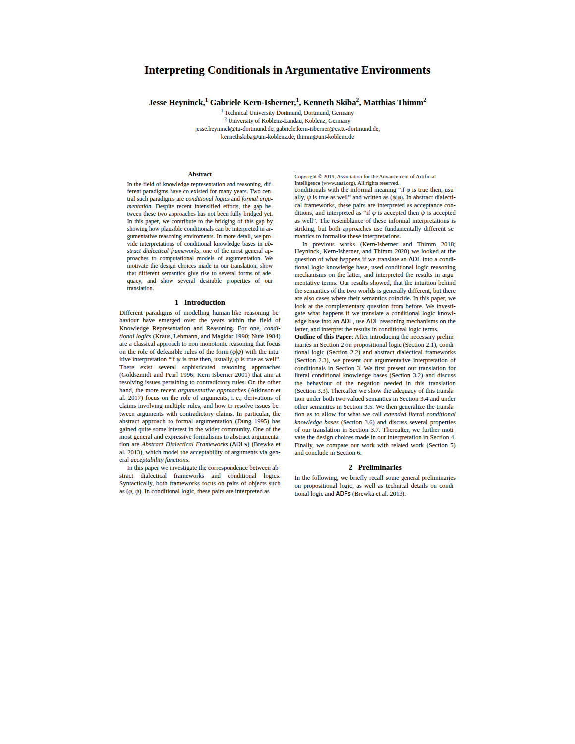Interpreting Conditionals in Argumentative Environments
Jesse Heyninck,1 Gabriele Kern-Isberner,1, Kenneth Skiba2, Matthias Thimm2
1 Technical University Dortmund, Dortmund, Germany
2 University of Koblenz-Landau, Koblenz, Germany
jesse.heyninck@tu-dortmund.de, gabriele.kern-isberner@cs.tu-dortmund.de,
kennethskiba@uni-koblenz.de, thimm@uni-koblenz.de
Abstract
In the field of knowledge representation and reasoning, different paradigms have co-existed for many years. Two central such paradigms are conditional logics and formal argumentation. Despite recent intensified efforts, the gap between these two approaches has not been fully bridged yet. In this paper, we contribute to the bridging of this gap by showing how plausible conditionals can be interpreted in argumentative reasoning enviroments. In more detail, we provide interpretations of conditional knowledge bases in abstract dialectical frameworks, one of the most general approaches to computational models of argumentation. We motivate the design choices made in our translation, show that different semantics give rise to several forms of adequacy, and show several desirable properties of our translation.
1 Introduction
Different paradigms of modelling human-like reasoning behaviour have emerged over the years within the field of Knowledge Representation and Reasoning. For one, conditional logics (Kraus, Lehmann, and Magidor 1990; Nute 1984) are a classical approach to non-monotonic reasoning that focus on the role of defeasible rules of the form (φ|ψ) with the intuitive interpretation “if ψ is true then, usually, φ is true as well”. There exist several sophisticated reasoning approaches (Goldszmidt and Pearl 1996; Kern-Isberner 2001) that aim at resolving issues pertaining to contradictory rules. On the other hand, the more recent argumentative approaches (Atkinson et al. 2017) focus on the role of arguments, i. e., derivations of claims involving multiple rules, and how to resolve issues between arguments with contradictory claims. In particular, the abstract approach to formal argumentation (Dung 1995) has gained quite some interest in the wider community. One of the most general and expressive formalisms to abstract argumentation are Abstract Dialectical Frameworks (ADFs) (Brewka et al. 2013), which model the acceptability of arguments via general acceptability functions.
In this paper we investigate the correspondence between abstract dialectical frameworks and conditional logics. Syntactically, both frameworks focus on pairs of objects such as (φ, ψ). In conditional logic, these pairs are interpreted as
Copyright © 2019, Association for the Advancement of Artificial Intelligence (www.aaai.org). All rights reserved.
conditionals with the informal meaning “if φ is true then, usually, ψ is true as well” and written as (ψ|φ). In abstract dialectical frameworks, these pairs are interpreted as acceptance conditions, and interpreted as “if φ is accepted then ψ is accepted as well”. The resemblance of these informal interpretations is striking, but both approaches use fundamentally different semantics to formalise these interpretations.
In previous works (Kern-Isberner and Thimm 2018; Heyninck, Kern-Isberner, and Thimm 2020) we looked at the question of what happens if we translate an ADF into a conditional logic knowledge base, used conditional logic reasoning mechanisms on the latter, and interpreted the results in argumentative terms. Our results showed, that the intuition behind the semantics of the two worlds is generally different, but there are also cases where their semantics coincide. In this paper, we look at the complementary question from before. We investigate what happens if we translate a conditional logic knowledge base into an ADF, use ADF reasoning mechanisms on the latter, and interpret the results in conditional logic terms.
Outline of this Paper: After introducing the necessary preliminaries in Section 2 on propositional logic (Section 2.1), conditional logic (Section 2.2) and abstract dialectical frameworks (Section 2.3), we present our argumentative interpretation of conditionals in Section 3. We first present our translation for literal conditional knowledge bases (Section 3.2) and discuss the behaviour of the negation needed in this translation (Section 3.3). Thereafter we show the adequacy of this translation under both two-valued semantics in Section 3.4 and under other semantics in Section 3.5. We then generalize the translation as to allow for what we call extended literal conditional knowledge bases (Section 3.6) and discuss several properties of our translation in Section 3.7. Thereafter, we further motivate the design choices made in our interpretation in Section 4. Finally, we compare our work with related work (Section 5) and conclude in Section 6.
2 Preliminaries
In the following, we briefly recall some general preliminaries on propositional logic, as well as technical details on conditional logic and ADFs (Brewka et al. 2013).